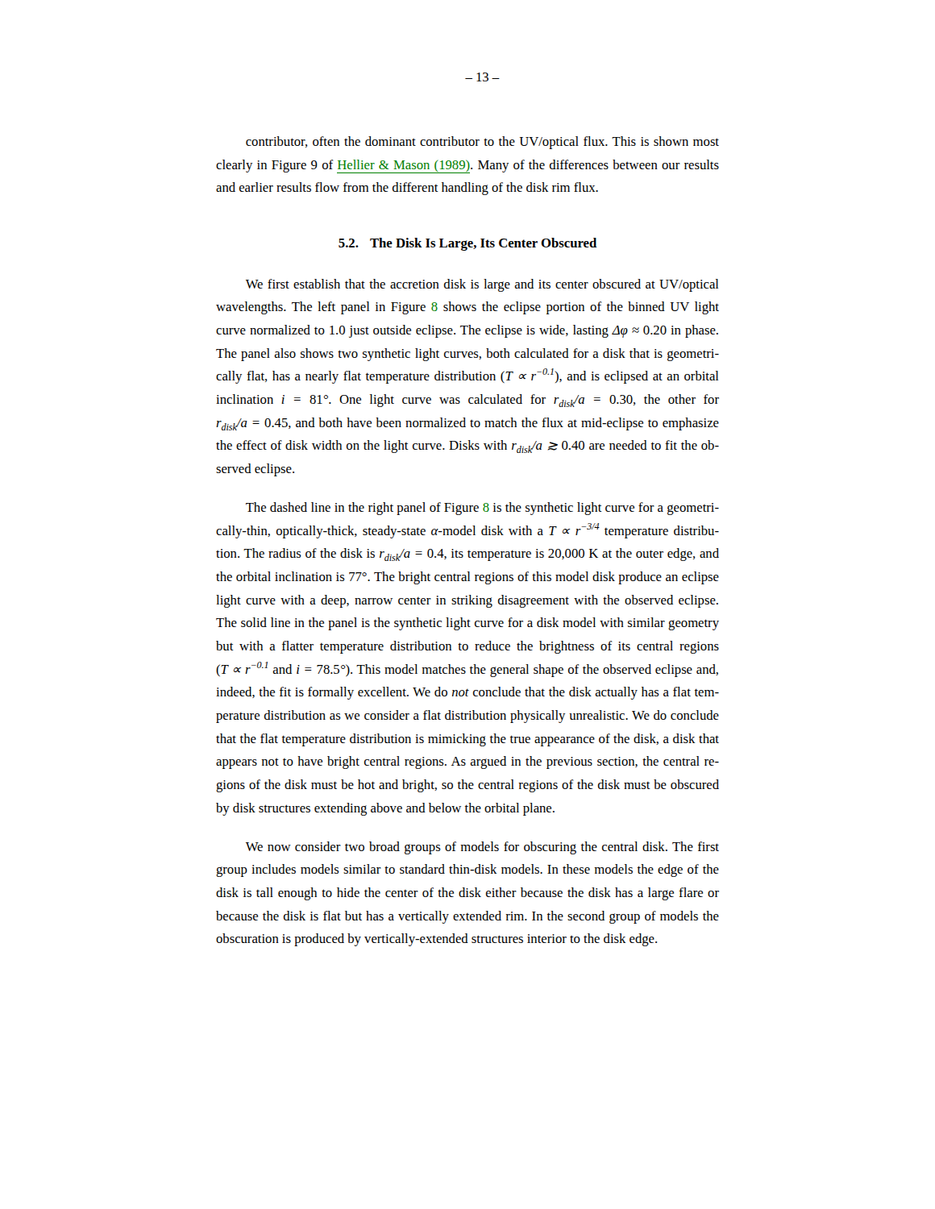– 13 –
contributor, often the dominant contributor to the UV/optical flux. This is shown most clearly in Figure 9 of Hellier & Mason (1989). Many of the differences between our results and earlier results flow from the different handling of the disk rim flux.
5.2. The Disk Is Large, Its Center Obscured
We first establish that the accretion disk is large and its center obscured at UV/optical wavelengths. The left panel in Figure 8 shows the eclipse portion of the binned UV light curve normalized to 1.0 just outside eclipse. The eclipse is wide, lasting Δφ ≈ 0.20 in phase. The panel also shows two synthetic light curves, both calculated for a disk that is geometrically flat, has a nearly flat temperature distribution (T ∝ r−0.1), and is eclipsed at an orbital inclination i = 81°. One light curve was calculated for rdisk/a = 0.30, the other for rdisk/a = 0.45, and both have been normalized to match the flux at mid-eclipse to emphasize the effect of disk width on the light curve. Disks with rdisk/a ≳ 0.40 are needed to fit the observed eclipse.
The dashed line in the right panel of Figure 8 is the synthetic light curve for a geometrically-thin, optically-thick, steady-state α-model disk with a T ∝ r−3/4 temperature distribution. The radius of the disk is rdisk/a = 0.4, its temperature is 20,000 K at the outer edge, and the orbital inclination is 77°. The bright central regions of this model disk produce an eclipse light curve with a deep, narrow center in striking disagreement with the observed eclipse. The solid line in the panel is the synthetic light curve for a disk model with similar geometry but with a flatter temperature distribution to reduce the brightness of its central regions (T ∝ r−0.1 and i = 78.5°). This model matches the general shape of the observed eclipse and, indeed, the fit is formally excellent. We do not conclude that the disk actually has a flat temperature distribution as we consider a flat distribution physically unrealistic. We do conclude that the flat temperature distribution is mimicking the true appearance of the disk, a disk that appears not to have bright central regions. As argued in the previous section, the central regions of the disk must be hot and bright, so the central regions of the disk must be obscured by disk structures extending above and below the orbital plane.
We now consider two broad groups of models for obscuring the central disk. The first group includes models similar to standard thin-disk models. In these models the edge of the disk is tall enough to hide the center of the disk either because the disk has a large flare or because the disk is flat but has a vertically extended rim. In the second group of models the obscuration is produced by vertically-extended structures interior to the disk edge.